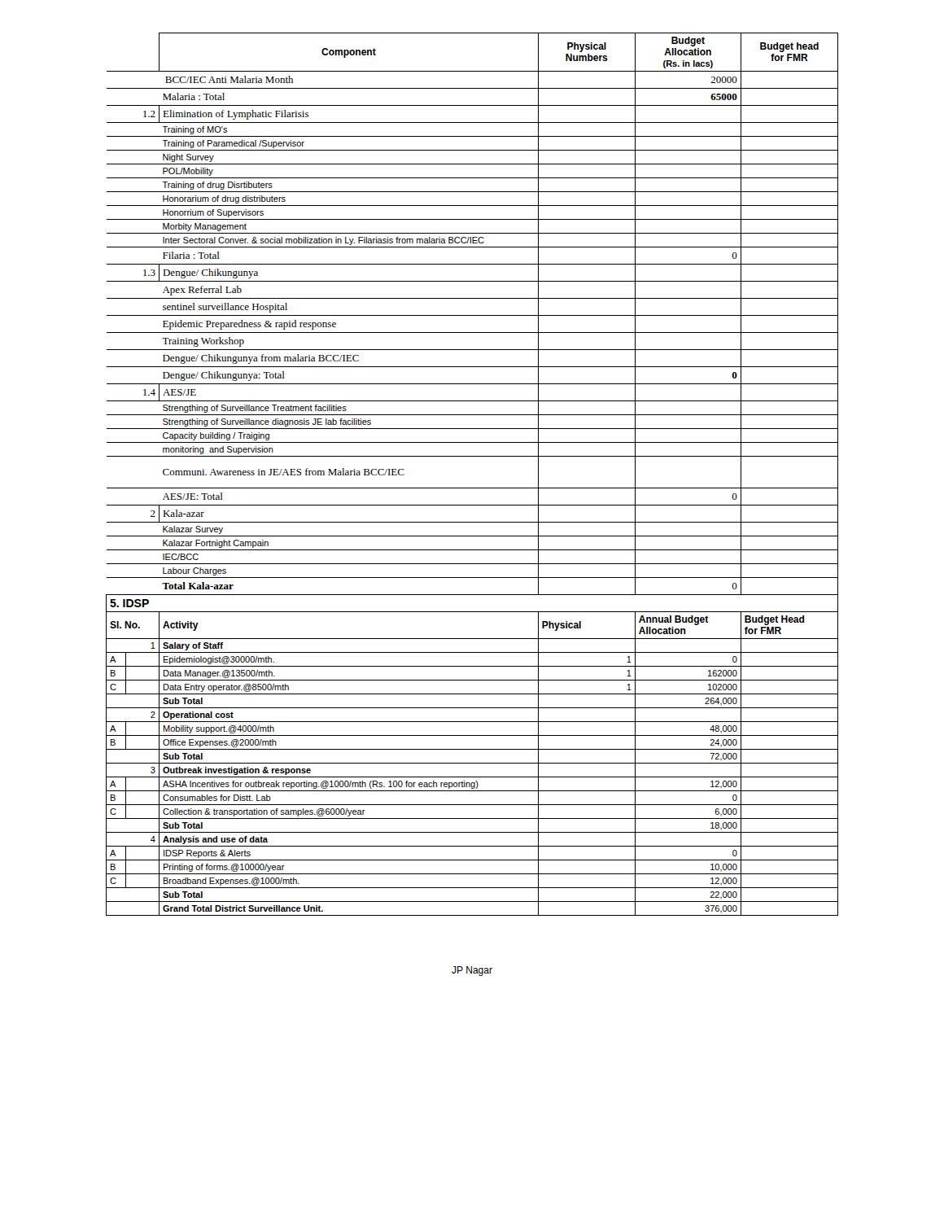| | | Component | Physical Numbers | Budget Allocation (Rs. in lacs) | Budget head for FMR |
| | | BCC/IEC Anti Malaria Month | | 20000 | |
| | | Malaria : Total | | 65000 | |
| | 1.2 | Elimination of Lymphatic Filarisis | | | |
| | | Training of MO's | | | |
| | | Training of Paramedical /Supervisor | | | |
| | | Night Survey | | | |
| | | POL/Mobility | | | |
| | | Training of drug Disrtibuters | | | |
| | | Honorarium of drug distributers | | | |
| | | Honorrium of Supervisors | | | |
| | | Morbity Management | | | |
| | | Inter Sectoral Conver. & social mobilization in Ly. Filariasis from malaria BCC/IEC | | | |
| | | Filaria : Total | | 0 | |
| | 1.3 | Dengue/ Chikungunya | | | |
| | | Apex Referral Lab | | | |
| | | sentinel surveillance Hospital | | | |
| | | Epidemic Preparedness & rapid response | | | |
| | | Training Workshop | | | |
| | | Dengue/ Chikungunya from malaria BCC/IEC | | | |
| | | Dengue/ Chikungunya: Total | | 0 | |
| | 1.4 | AES/JE | | | |
| | | Strengthing of Surveillance Treatment facilities | | | |
| | | Strengthing of Surveillance diagnosis JE lab facilities | | | |
| | | Capacity building / Traiging | | | |
| | | monitoring and Supervision | | | |
| | | Communi. Awareness in JE/AES from Malaria BCC/IEC | | | |
| | | AES/JE: Total | | 0 | |
| | 2 | Kala-azar | | | |
| | | Kalazar Survey | | | |
| | | Kalazar Fortnight Campain | | | |
| | | IEC/BCC | | | |
| | | Labour Charges | | | |
| | | Total Kala-azar | | 0 | |
| 5. IDSP |
| Sl. No. | Activity | Physical | Annual Budget Allocation | Budget Head for FMR |
| 1 | Salary of Staff | | | |
| A | | Epidemiologist@30000/mth. | 1 | 0 | |
| B | | Data Manager.@13500/mth. | 1 | 162000 | |
| C | | Data Entry operator.@8500/mth | 1 | 102000 | |
| | Sub Total | | 264,000 | |
| 2 | Operational cost | | | |
| A | | Mobility support.@4000/mth | | 48,000 | |
| B | | Office Expenses.@2000/mth | | 24,000 | |
| | Sub Total | | 72,000 | |
| 3 | Outbreak investigation & response | | | |
| A | | ASHA Incentives for outbreak reporting.@1000/mth (Rs. 100 for each reporting) | | 12,000 | |
| B | | Consumables for Distt. Lab | | 0 | |
| C | | Collection & transportation of samples.@6000/year | | 6,000 | |
| | Sub Total | | 18,000 | |
| 4 | Analysis and use of data | | | |
| A | | IDSP Reports & Alerts | | 0 | |
| B | | Printing of forms.@10000/year | | 10,000 | |
| C | | Broadband Expenses.@1000/mth. | | 12,000 | |
| | Sub Total | | 22,000 | |
| | Grand Total District Surveillance Unit. | | 376,000 | |
JP Nagar